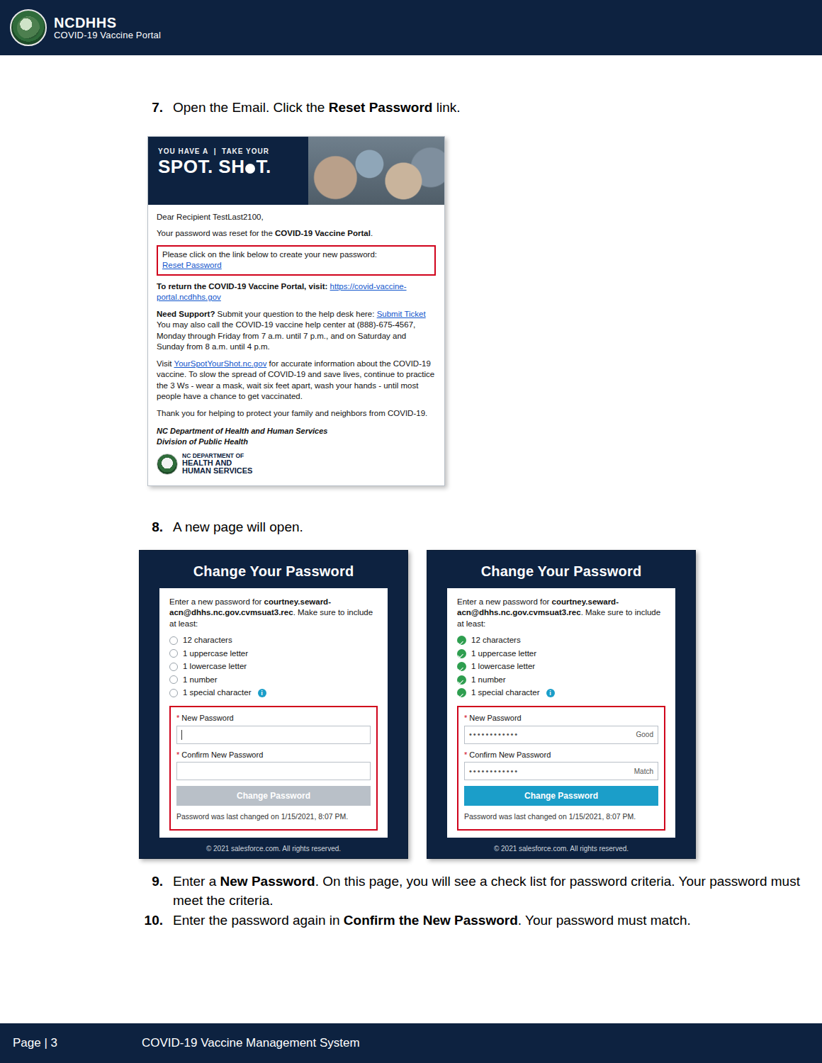NCDHHS
COVID-19 Vaccine Portal
7. Open the Email. Click the Reset Password link.
YOU HAVE A | TAKE YOUR
SPOT. SH T.
Dear Recipient TestLast2100,
Your password was reset for the COVID-19 Vaccine Portal.
Please click on the link below to create your new password:
Reset Password
To return the COVID-19 Vaccine Portal, visit: https://covid-vaccine-portal.ncdhhs.gov
Need Support? Submit your question to the help desk here: Submit Ticket
You may also call the COVID-19 vaccine help center at (888)-675-4567, Monday through Friday from 7 a.m. until 7 p.m., and on Saturday and Sunday from 8 a.m. until 4 p.m.
Visit YourSpotYourShot.nc.gov for accurate information about the COVID-19 vaccine. To slow the spread of COVID-19 and save lives, continue to practice the 3 Ws - wear a mask, wait six feet apart, wash your hands - until most people have a chance to get vaccinated.
Thank you for helping to protect your family and neighbors from COVID-19.
NC Department of Health and Human Services
Division of Public Health
NC DEPARTMENT OF
HEALTH AND
HUMAN SERVICES
8. A new page will open.
Change Your Password
Enter a new password for courtney.seward-acn@dhhs.nc.gov.cvmsuat3.rec. Make sure to include at least:
12 characters
1 uppercase letter
1 lowercase letter
1 number
1 special character i
* New Password
* Confirm New Password
Change Password
Password was last changed on 1/15/2021, 8:07 PM.
© 2021 salesforce.com. All rights reserved.
Change Your Password
Enter a new password for courtney.seward-acn@dhhs.nc.gov.cvmsuat3.rec. Make sure to include at least:
12 characters
1 uppercase letter
1 lowercase letter
1 number
1 special character i
* New Password
••••••••••••Good
* Confirm New Password
••••••••••••Match
Change Password
Password was last changed on 1/15/2021, 8:07 PM.
© 2021 salesforce.com. All rights reserved.
9. Enter a New Password. On this page, you will see a check list for password criteria. Your password must meet the criteria.
10. Enter the password again in Confirm the New Password. Your password must match.
Page | 3
COVID-19 Vaccine Management System